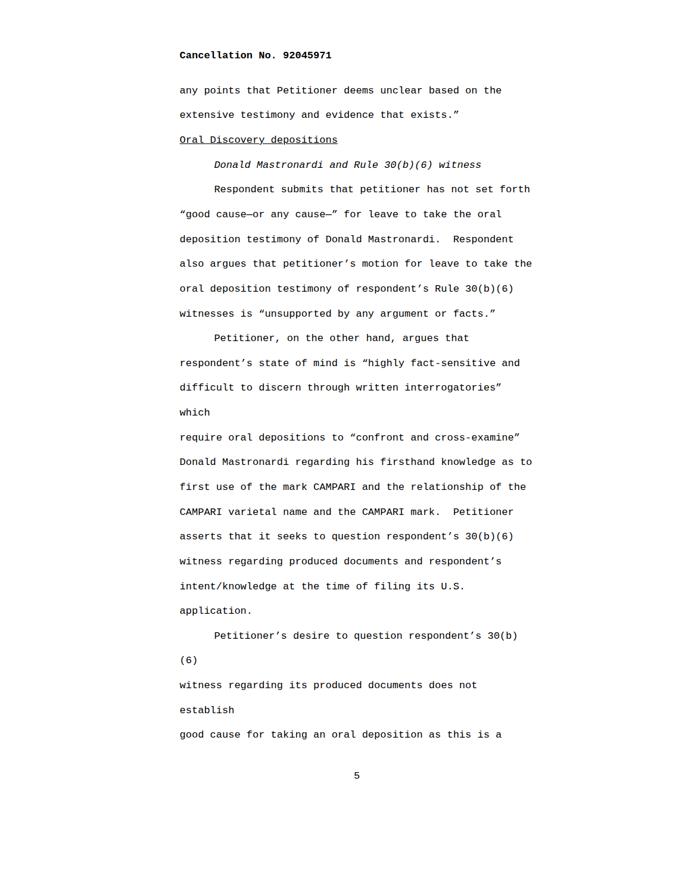Cancellation No. 92045971
any points that Petitioner deems unclear based on the
extensive testimony and evidence that exists.”
Oral Discovery depositions
Donald Mastronardi and Rule 30(b)(6) witness
Respondent submits that petitioner has not set forth
“good cause—or any cause—” for leave to take the oral
deposition testimony of Donald Mastronardi. Respondent
also argues that petitioner’s motion for leave to take the
oral deposition testimony of respondent’s Rule 30(b)(6)
witnesses is “unsupported by any argument or facts.”
Petitioner, on the other hand, argues that
respondent’s state of mind is “highly fact-sensitive and
difficult to discern through written interrogatories” which
require oral depositions to “confront and cross-examine”
Donald Mastronardi regarding his firsthand knowledge as to
first use of the mark CAMPARI and the relationship of the
CAMPARI varietal name and the CAMPARI mark. Petitioner
asserts that it seeks to question respondent’s 30(b)(6)
witness regarding produced documents and respondent’s
intent/knowledge at the time of filing its U.S.
application.
Petitioner’s desire to question respondent’s 30(b)(6)
witness regarding its produced documents does not establish
good cause for taking an oral deposition as this is a
5